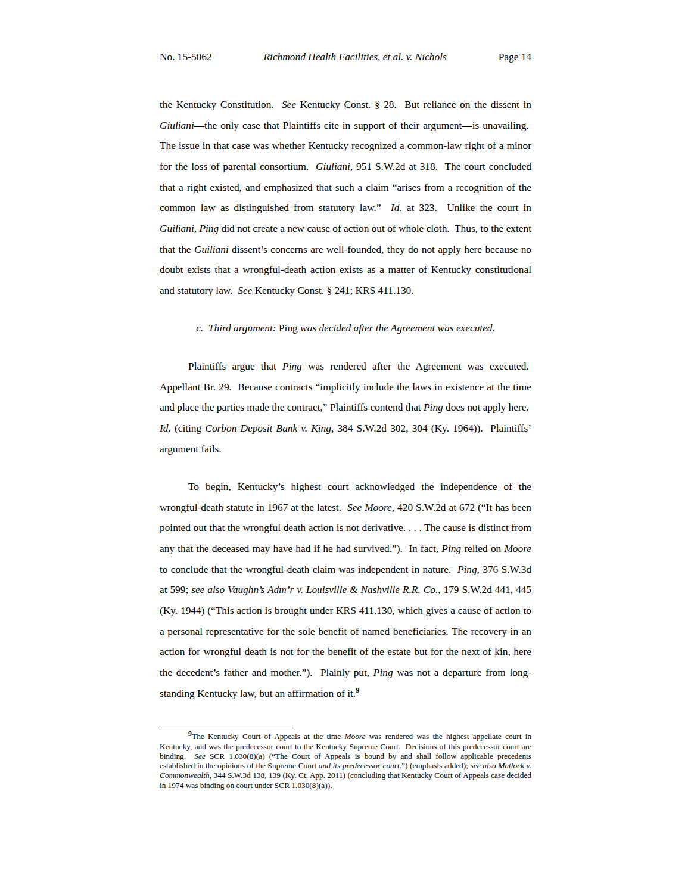No. 15-5062 Richmond Health Facilities, et al. v. Nichols Page 14
the Kentucky Constitution. See Kentucky Const. § 28. But reliance on the dissent in Giuliani—the only case that Plaintiffs cite in support of their argument—is unavailing. The issue in that case was whether Kentucky recognized a common-law right of a minor for the loss of parental consortium. Giuliani, 951 S.W.2d at 318. The court concluded that a right existed, and emphasized that such a claim “arises from a recognition of the common law as distinguished from statutory law.” Id. at 323. Unlike the court in Guiliani, Ping did not create a new cause of action out of whole cloth. Thus, to the extent that the Guiliani dissent’s concerns are well-founded, they do not apply here because no doubt exists that a wrongful-death action exists as a matter of Kentucky constitutional and statutory law. See Kentucky Const. § 241; KRS 411.130.
c. Third argument: Ping was decided after the Agreement was executed.
Plaintiffs argue that Ping was rendered after the Agreement was executed. Appellant Br. 29. Because contracts “implicitly include the laws in existence at the time and place the parties made the contract,” Plaintiffs contend that Ping does not apply here. Id. (citing Corbon Deposit Bank v. King, 384 S.W.2d 302, 304 (Ky. 1964)). Plaintiffs’ argument fails.
To begin, Kentucky’s highest court acknowledged the independence of the wrongful-death statute in 1967 at the latest. See Moore, 420 S.W.2d at 672 (“It has been pointed out that the wrongful death action is not derivative. . . . The cause is distinct from any that the deceased may have had if he had survived.”). In fact, Ping relied on Moore to conclude that the wrongful-death claim was independent in nature. Ping, 376 S.W.3d at 599; see also Vaughn’s Adm’r v. Louisville & Nashville R.R. Co., 179 S.W.2d 441, 445 (Ky. 1944) (“This action is brought under KRS 411.130, which gives a cause of action to a personal representative for the sole benefit of named beneficiaries. The recovery in an action for wrongful death is not for the benefit of the estate but for the next of kin, here the decedent’s father and mother.”). Plainly put, Ping was not a departure from long-standing Kentucky law, but an affirmation of it.9
9 The Kentucky Court of Appeals at the time Moore was rendered was the highest appellate court in Kentucky, and was the predecessor court to the Kentucky Supreme Court. Decisions of this predecessor court are binding. See SCR 1.030(8)(a) (“The Court of Appeals is bound by and shall follow applicable precedents established in the opinions of the Supreme Court and its predecessor court.”) (emphasis added); see also Matlock v. Commonwealth, 344 S.W.3d 138, 139 (Ky. Ct. App. 2011) (concluding that Kentucky Court of Appeals case decided in 1974 was binding on court under SCR 1.030(8)(a)).